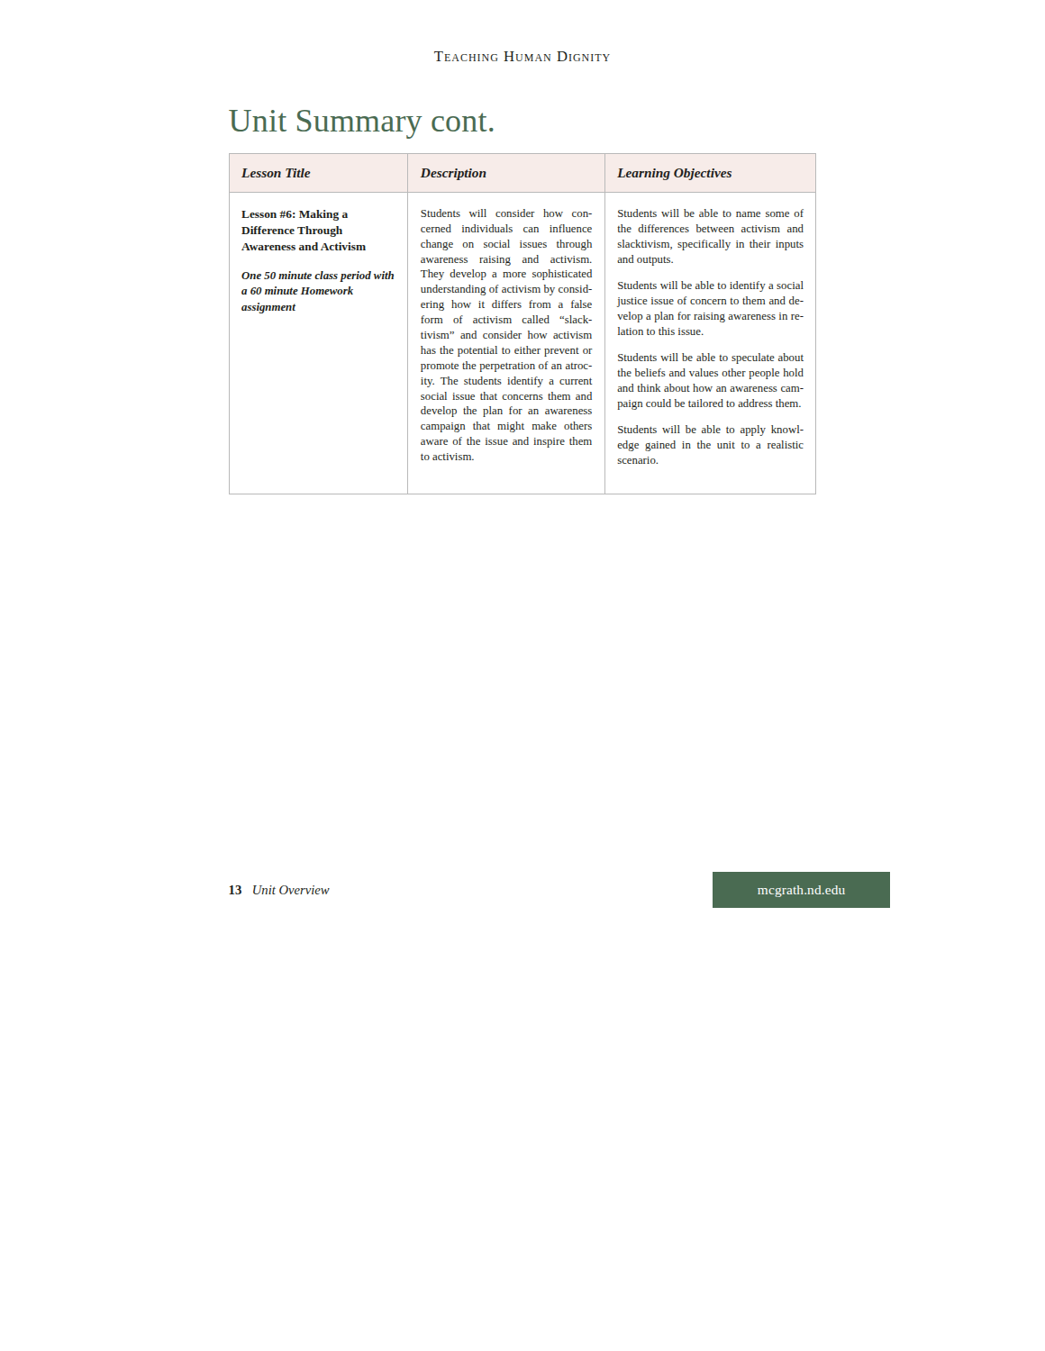Teaching Human Dignity
Unit Summary cont.
| Lesson Title | Description | Learning Objectives |
| --- | --- | --- |
| Lesson #6: Making a Difference Through Awareness and Activism One 50 minute class period with a 60 minute Homework assignment | Students will consider how concerned individuals can influence change on social issues through awareness raising and activism. They develop a more sophisticated understanding of activism by considering how it differs from a false form of activism called “slacktivism” and consider how activism has the potential to either prevent or promote the perpetration of an atrocity. The students identify a current social issue that concerns them and develop the plan for an awareness campaign that might make others aware of the issue and inspire them to activism. | Students will be able to name some of the differences between activism and slacktivism, specifically in their inputs and outputs. Students will be able to identify a social justice issue of concern to them and develop a plan for raising awareness in relation to this issue. Students will be able to speculate about the beliefs and values other people hold and think about how an awareness campaign could be tailored to address them. Students will be able to apply knowledge gained in the unit to a realistic scenario. |
13 Unit Overview
mcgrath.nd.edu